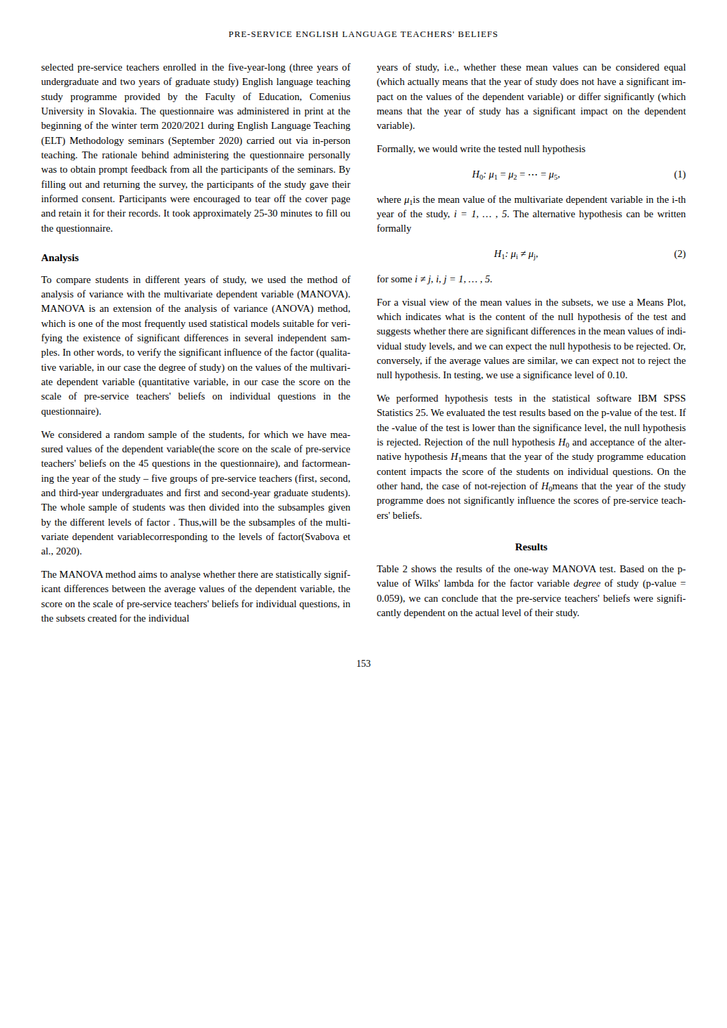Pre-service English Language Teachers' Beliefs
selected pre-service teachers enrolled in the five-year-long (three years of undergraduate and two years of graduate study) English language teaching study programme provided by the Faculty of Education, Comenius University in Slovakia. The questionnaire was administered in print at the beginning of the winter term 2020/2021 during English Language Teaching (ELT) Methodology seminars (September 2020) carried out via in-person teaching. The rationale behind administering the questionnaire personally was to obtain prompt feedback from all the participants of the seminars. By filling out and returning the survey, the participants of the study gave their informed consent. Participants were encouraged to tear off the cover page and retain it for their records. It took approximately 25-30 minutes to fill ou the questionnaire.
Analysis
To compare students in different years of study, we used the method of analysis of variance with the multivariate dependent variable (MANOVA). MANOVA is an extension of the analysis of variance (ANOVA) method, which is one of the most frequently used statistical models suitable for verifying the existence of significant differences in several independent samples. In other words, to verify the significant influence of the factor (qualitative variable, in our case the degree of study) on the values of the multivariate dependent variable (quantitative variable, in our case the score on the scale of pre-service teachers' beliefs on individual questions in the questionnaire).
We considered a random sample of the students, for which we have measured values of the dependent variable(the score on the scale of pre-service teachers' beliefs on the 45 questions in the questionnaire), and factormeaning the year of the study – five groups of pre-service teachers (first, second, and third-year undergraduates and first and second-year graduate students). The whole sample of students was then divided into the subsamples given by the different levels of factor . Thus,will be the subsamples of the multivariate dependent variablecorresponding to the levels of factor(Svabova et al., 2020).
The MANOVA method aims to analyse whether there are statistically significant differences between the average values of the dependent variable, the score on the scale of pre-service teachers' beliefs for individual questions, in the subsets created for the individual
years of study, i.e., whether these mean values can be considered equal (which actually means that the year of study does not have a significant impact on the values of the dependent variable) or differ significantly (which means that the year of study has a significant impact on the dependent variable).
Formally, we would write the tested null hypothesis
H0: μ1 = μ2 = ⋯ = μ5,
(1)
where μ1is the mean value of the multivariate dependent variable in the i-th year of the study, i = 1, … , 5. The alternative hypothesis can be written formally
H1: μi ≠ μj,
(2)
for some i ≠ j, i, j = 1, … , 5.
For a visual view of the mean values in the subsets, we use a Means Plot, which indicates what is the content of the null hypothesis of the test and suggests whether there are significant differences in the mean values of individual study levels, and we can expect the null hypothesis to be rejected. Or, conversely, if the average values are similar, we can expect not to reject the null hypothesis. In testing, we use a significance level of 0.10.
We performed hypothesis tests in the statistical software IBM SPSS Statistics 25. We evaluated the test results based on the p-value of the test. If the -value of the test is lower than the significance level, the null hypothesis is rejected. Rejection of the null hypothesis H0 and acceptance of the alternative hypothesis H1means that the year of the study programme education content impacts the score of the students on individual questions. On the other hand, the case of not-rejection of H0means that the year of the study programme does not significantly influence the scores of pre-service teachers' beliefs.
Results
Table 2 shows the results of the one-way MANOVA test. Based on the p-value of Wilks' lambda for the factor variable degree of study (p-value = 0.059), we can conclude that the pre-service teachers' beliefs were significantly dependent on the actual level of their study.
153